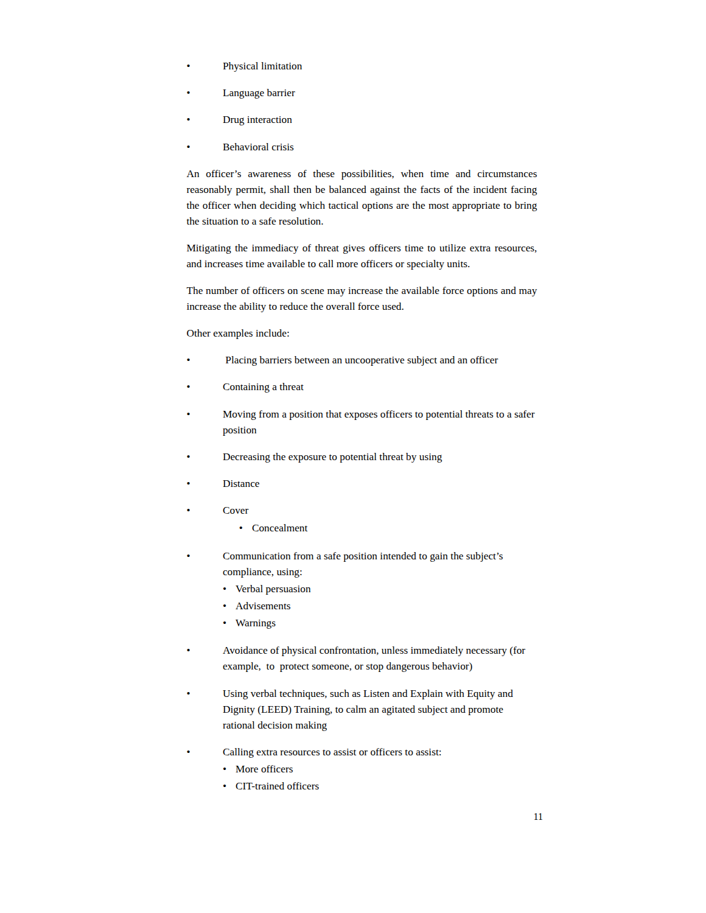•Physical limitation
•Language barrier
•Drug interaction
•Behavioral crisis
An officer’s awareness of these possibilities, when time and circumstances reasonably permit, shall then be balanced against the facts of the incident facing the officer when deciding which tactical options are the most appropriate to bring the situation to a safe resolution.
Mitigating the immediacy of threat gives officers time to utilize extra resources, and increases time available to call more officers or specialty units.
The number of officers on scene may increase the available force options and may increase the ability to reduce the overall force used.
Other examples include:
• Placing barriers between an uncooperative subject and an officer
•Containing a threat
•Moving from a position that exposes officers to potential threats to a safer position
•Decreasing the exposure to potential threat by using
•Distance
• Cover
•Concealment
• Communication from a safe position intended to gain the subject’s compliance, using:
•Verbal persuasion
•Advisements
•Warnings
•Avoidance of physical confrontation, unless immediately necessary (for example, to protect someone, or stop dangerous behavior)
•Using verbal techniques, such as Listen and Explain with Equity and Dignity (LEED) Training, to calm an agitated subject and promote rational decision making
• Calling extra resources to assist or officers to assist:
•More officers
•CIT-trained officers
11